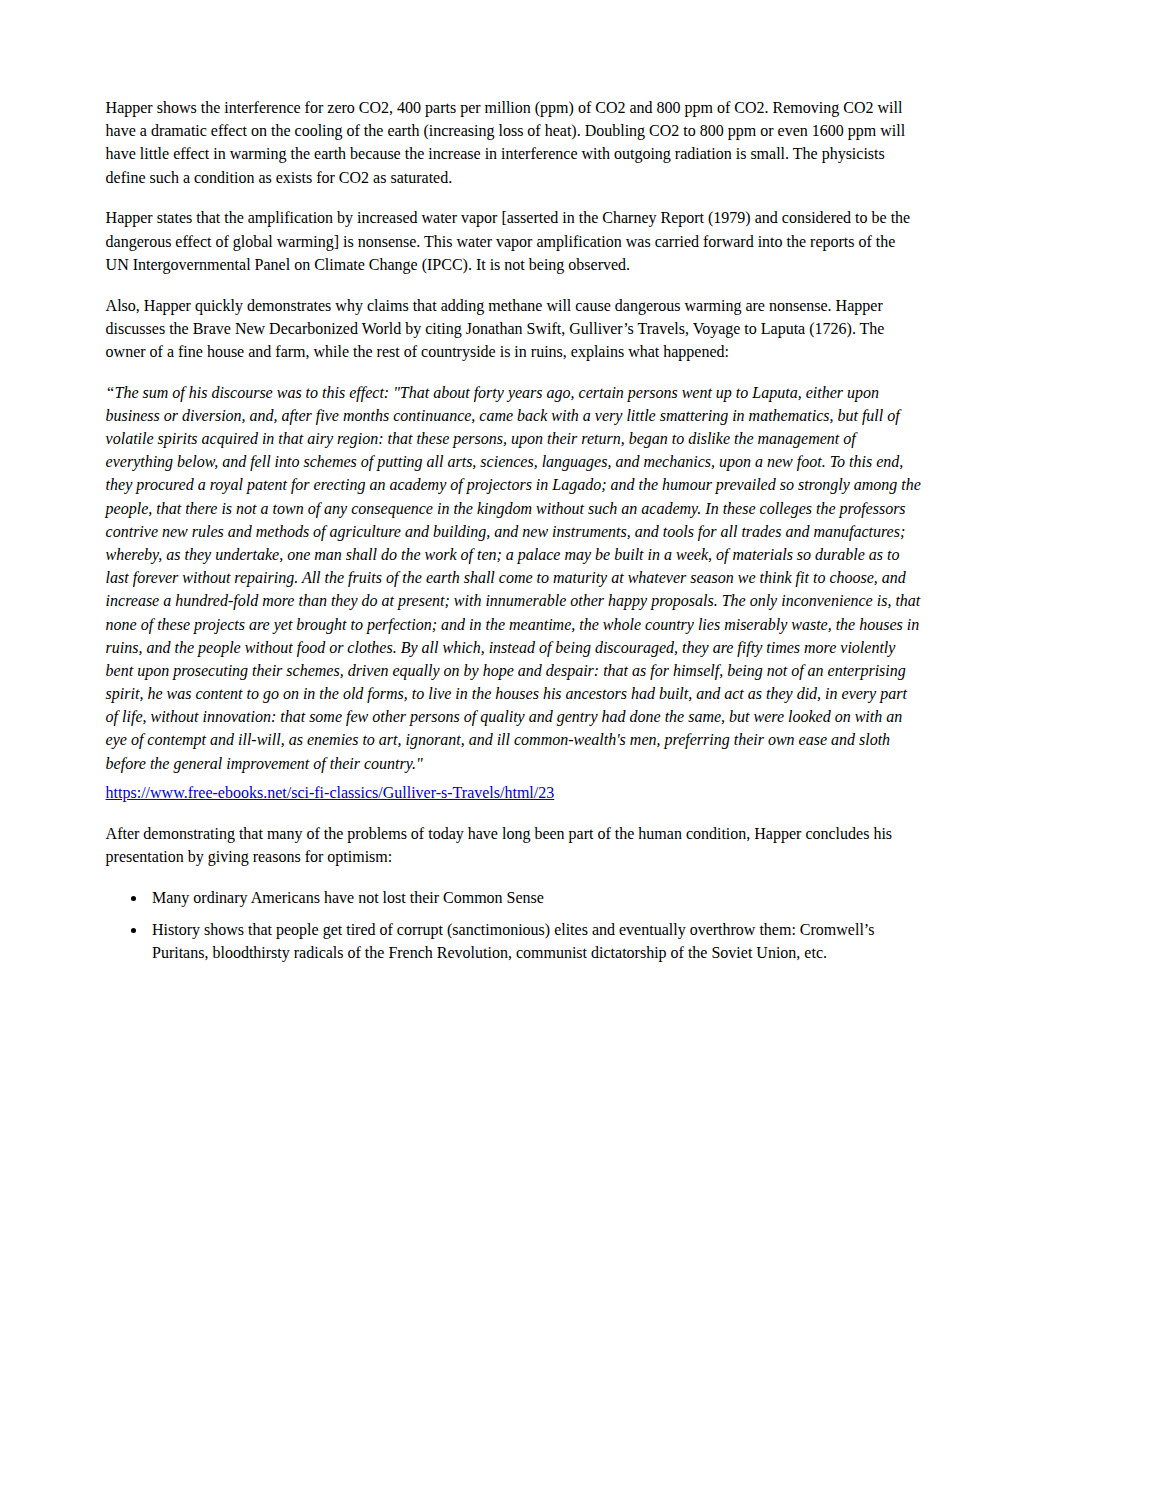Happer shows the interference for zero CO2, 400 parts per million (ppm) of CO2 and 800 ppm of CO2. Removing CO2 will have a dramatic effect on the cooling of the earth (increasing loss of heat). Doubling CO2 to 800 ppm or even 1600 ppm will have little effect in warming the earth because the increase in interference with outgoing radiation is small. The physicists define such a condition as exists for CO2 as saturated.
Happer states that the amplification by increased water vapor [asserted in the Charney Report (1979) and considered to be the dangerous effect of global warming] is nonsense. This water vapor amplification was carried forward into the reports of the UN Intergovernmental Panel on Climate Change (IPCC). It is not being observed.
Also, Happer quickly demonstrates why claims that adding methane will cause dangerous warming are nonsense. Happer discusses the Brave New Decarbonized World by citing Jonathan Swift, Gulliver’s Travels, Voyage to Laputa (1726). The owner of a fine house and farm, while the rest of countryside is in ruins, explains what happened:
“The sum of his discourse was to this effect: "That about forty years ago, certain persons went up to Laputa, either upon business or diversion, and, after five months continuance, came back with a very little smattering in mathematics, but full of volatile spirits acquired in that airy region: that these persons, upon their return, began to dislike the management of everything below, and fell into schemes of putting all arts, sciences, languages, and mechanics, upon a new foot. To this end, they procured a royal patent for erecting an academy of projectors in Lagado; and the humour prevailed so strongly among the people, that there is not a town of any consequence in the kingdom without such an academy. In these colleges the professors contrive new rules and methods of agriculture and building, and new instruments, and tools for all trades and manufactures; whereby, as they undertake, one man shall do the work of ten; a palace may be built in a week, of materials so durable as to last forever without repairing. All the fruits of the earth shall come to maturity at whatever season we think fit to choose, and increase a hundred-fold more than they do at present; with innumerable other happy proposals. The only inconvenience is, that none of these projects are yet brought to perfection; and in the meantime, the whole country lies miserably waste, the houses in ruins, and the people without food or clothes. By all which, instead of being discouraged, they are fifty times more violently bent upon prosecuting their schemes, driven equally on by hope and despair: that as for himself, being not of an enterprising spirit, he was content to go on in the old forms, to live in the houses his ancestors had built, and act as they did, in every part of life, without innovation: that some few other persons of quality and gentry had done the same, but were looked on with an eye of contempt and ill-will, as enemies to art, ignorant, and ill common-wealth's men, preferring their own ease and sloth before the general improvement of their country."
https://www.free-ebooks.net/sci-fi-classics/Gulliver-s-Travels/html/23
After demonstrating that many of the problems of today have long been part of the human condition, Happer concludes his presentation by giving reasons for optimism:
Many ordinary Americans have not lost their Common Sense
History shows that people get tired of corrupt (sanctimonious) elites and eventually overthrow them: Cromwell’s Puritans, bloodthirsty radicals of the French Revolution, communist dictatorship of the Soviet Union, etc.